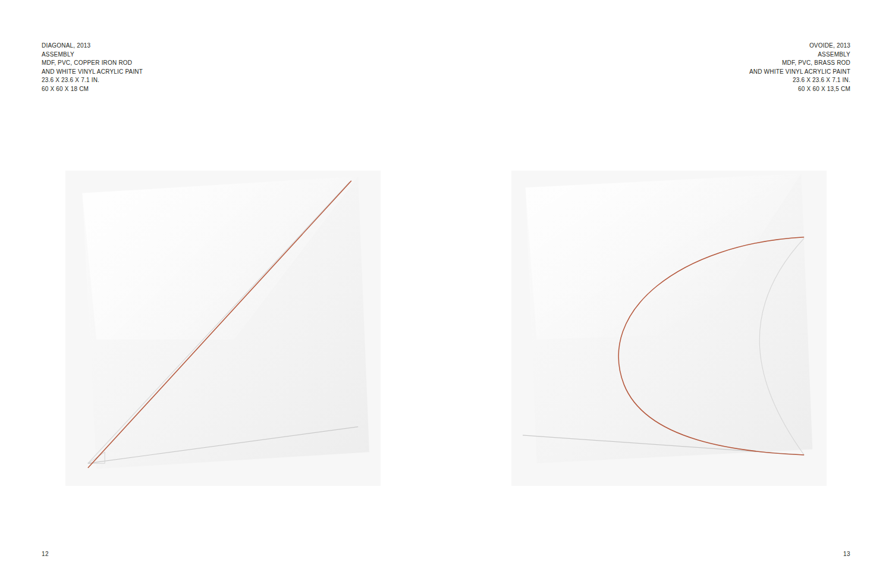Diagonal, 2013 Assembly
Mdf, pvc, copper iron rod
and white vinyl acrylic paint
23.6 x 23.6 x 7.1 in.
60 x 60 x 18 cm
12
Ovoide, 2013 Assembly
Mdf, pvc, brass rod
and white vinyl acrylic paint
23.6 x 23.6 x 7.1 in.
60 x 60 x 13,5 cm
13